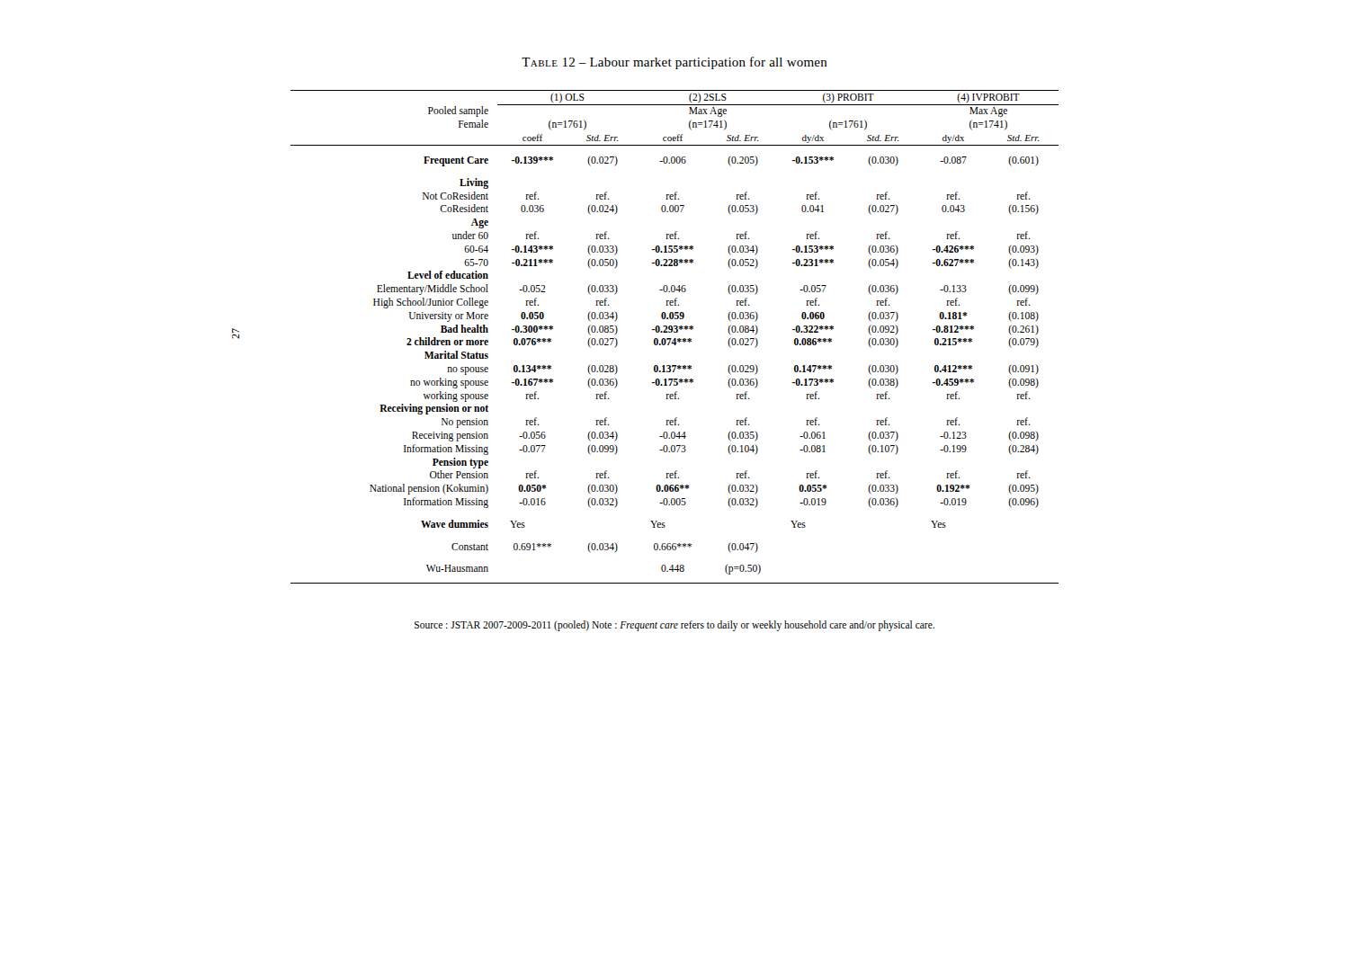27
Table 12 – Labour market participation for all women
| | (1) OLS | (2) 2SLS | (3) PROBIT | (4) IVPROBIT |
| Pooled sample | | Max Age | | Max Age |
| Female | (n=1761) | (n=1741) | (n=1761) | (n=1741) |
| | coeff | Std. Err. | coeff | Std. Err. | dy/dx | Std. Err. | dy/dx | Std. Err. |
| Frequent Care | -0.139*** | (0.027) | -0.006 | (0.205) | -0.153*** | (0.030) | -0.087 | (0.601) |
| Living | |
| Not CoResident | ref. | ref. | ref. | ref. | ref. | ref. | ref. | ref. |
| CoResident | 0.036 | (0.024) | 0.007 | (0.053) | 0.041 | (0.027) | 0.043 | (0.156) |
| Age | |
| under 60 | ref. | ref. | ref. | ref. | ref. | ref. | ref. | ref. |
| 60-64 | -0.143*** | (0.033) | -0.155*** | (0.034) | -0.153*** | (0.036) | -0.426*** | (0.093) |
| 65-70 | -0.211*** | (0.050) | -0.228*** | (0.052) | -0.231*** | (0.054) | -0.627*** | (0.143) |
| Level of education | |
| Elementary/Middle School | -0.052 | (0.033) | -0.046 | (0.035) | -0.057 | (0.036) | -0.133 | (0.099) |
| High School/Junior College | ref. | ref. | ref. | ref. | ref. | ref. | ref. | ref. |
| University or More | 0.050 | (0.034) | 0.059 | (0.036) | 0.060 | (0.037) | 0.181* | (0.108) |
| Bad health | -0.300*** | (0.085) | -0.293*** | (0.084) | -0.322*** | (0.092) | -0.812*** | (0.261) |
| 2 children or more | 0.076*** | (0.027) | 0.074*** | (0.027) | 0.086*** | (0.030) | 0.215*** | (0.079) |
| Marital Status | |
| no spouse | 0.134*** | (0.028) | 0.137*** | (0.029) | 0.147*** | (0.030) | 0.412*** | (0.091) |
| no working spouse | -0.167*** | (0.036) | -0.175*** | (0.036) | -0.173*** | (0.038) | -0.459*** | (0.098) |
| working spouse | ref. | ref. | ref. | ref. | ref. | ref. | ref. | ref. |
| Receiving pension or not | |
| No pension | ref. | ref. | ref. | ref. | ref. | ref. | ref. | ref. |
| Receiving pension | -0.056 | (0.034) | -0.044 | (0.035) | -0.061 | (0.037) | -0.123 | (0.098) |
| Information Missing | -0.077 | (0.099) | -0.073 | (0.104) | -0.081 | (0.107) | -0.199 | (0.284) |
| Pension type | |
| Other Pension | ref. | ref. | ref. | ref. | ref. | ref. | ref. | ref. |
| National pension (Kokumin) | 0.050* | (0.030) | 0.066** | (0.032) | 0.055* | (0.033) | 0.192** | (0.095) |
| Information Missing | -0.016 | (0.032) | -0.005 | (0.032) | -0.019 | (0.036) | -0.019 | (0.096) |
| Wave dummies | Yes | | Yes | | Yes | | Yes | |
| Constant | 0.691*** | (0.034) | 0.666*** | (0.047) | |
| Wu-Hausmann | | 0.448 | (p=0.50) | |
Source : JSTAR 2007-2009-2011 (pooled) Note : Frequent care refers to daily or weekly household care and/or physical care.